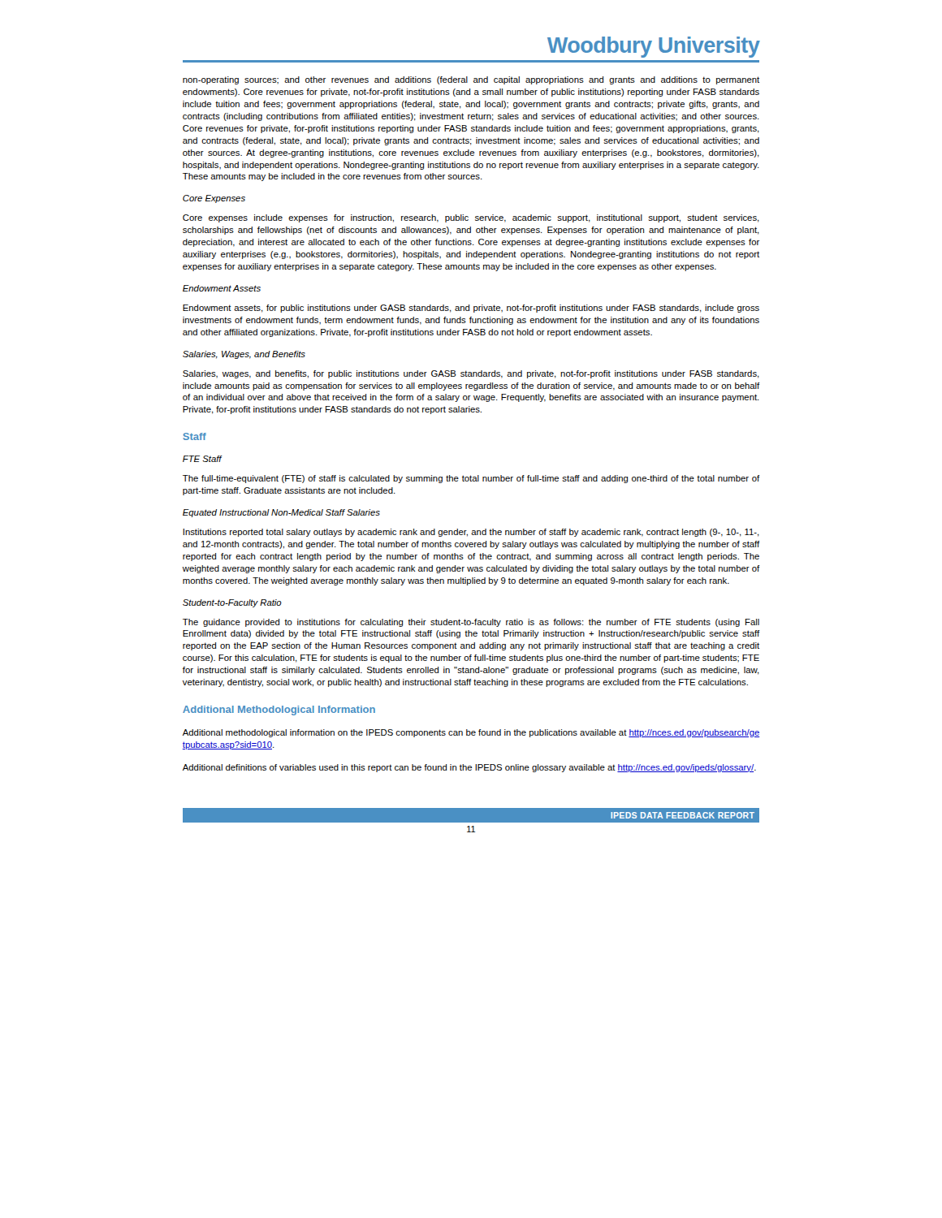Woodbury University
non-operating sources; and other revenues and additions (federal and capital appropriations and grants and additions to permanent endowments). Core revenues for private, not-for-profit institutions (and a small number of public institutions) reporting under FASB standards include tuition and fees; government appropriations (federal, state, and local); government grants and contracts; private gifts, grants, and contracts (including contributions from affiliated entities); investment return; sales and services of educational activities; and other sources. Core revenues for private, for-profit institutions reporting under FASB standards include tuition and fees; government appropriations, grants, and contracts (federal, state, and local); private grants and contracts; investment income; sales and services of educational activities; and other sources. At degree-granting institutions, core revenues exclude revenues from auxiliary enterprises (e.g., bookstores, dormitories), hospitals, and independent operations. Nondegree-granting institutions do no report revenue from auxiliary enterprises in a separate category. These amounts may be included in the core revenues from other sources.
Core Expenses
Core expenses include expenses for instruction, research, public service, academic support, institutional support, student services, scholarships and fellowships (net of discounts and allowances), and other expenses. Expenses for operation and maintenance of plant, depreciation, and interest are allocated to each of the other functions. Core expenses at degree-granting institutions exclude expenses for auxiliary enterprises (e.g., bookstores, dormitories), hospitals, and independent operations. Nondegree-granting institutions do not report expenses for auxiliary enterprises in a separate category. These amounts may be included in the core expenses as other expenses.
Endowment Assets
Endowment assets, for public institutions under GASB standards, and private, not-for-profit institutions under FASB standards, include gross investments of endowment funds, term endowment funds, and funds functioning as endowment for the institution and any of its foundations and other affiliated organizations. Private, for-profit institutions under FASB do not hold or report endowment assets.
Salaries, Wages, and Benefits
Salaries, wages, and benefits, for public institutions under GASB standards, and private, not-for-profit institutions under FASB standards, include amounts paid as compensation for services to all employees regardless of the duration of service, and amounts made to or on behalf of an individual over and above that received in the form of a salary or wage. Frequently, benefits are associated with an insurance payment. Private, for-profit institutions under FASB standards do not report salaries.
Staff
FTE Staff
The full-time-equivalent (FTE) of staff is calculated by summing the total number of full-time staff and adding one-third of the total number of part-time staff. Graduate assistants are not included.
Equated Instructional Non-Medical Staff Salaries
Institutions reported total salary outlays by academic rank and gender, and the number of staff by academic rank, contract length (9-, 10-, 11-, and 12-month contracts), and gender. The total number of months covered by salary outlays was calculated by multiplying the number of staff reported for each contract length period by the number of months of the contract, and summing across all contract length periods. The weighted average monthly salary for each academic rank and gender was calculated by dividing the total salary outlays by the total number of months covered. The weighted average monthly salary was then multiplied by 9 to determine an equated 9-month salary for each rank.
Student-to-Faculty Ratio
The guidance provided to institutions for calculating their student-to-faculty ratio is as follows: the number of FTE students (using Fall Enrollment data) divided by the total FTE instructional staff (using the total Primarily instruction + Instruction/research/public service staff reported on the EAP section of the Human Resources component and adding any not primarily instructional staff that are teaching a credit course). For this calculation, FTE for students is equal to the number of full-time students plus one-third the number of part-time students; FTE for instructional staff is similarly calculated. Students enrolled in "stand-alone" graduate or professional programs (such as medicine, law, veterinary, dentistry, social work, or public health) and instructional staff teaching in these programs are excluded from the FTE calculations.
Additional Methodological Information
Additional methodological information on the IPEDS components can be found in the publications available at http://nces.ed.gov/pubsearch/getpubcats.asp?sid=010.
Additional definitions of variables used in this report can be found in the IPEDS online glossary available at http://nces.ed.gov/ipeds/glossary/.
IPEDS DATA FEEDBACK REPORT
11